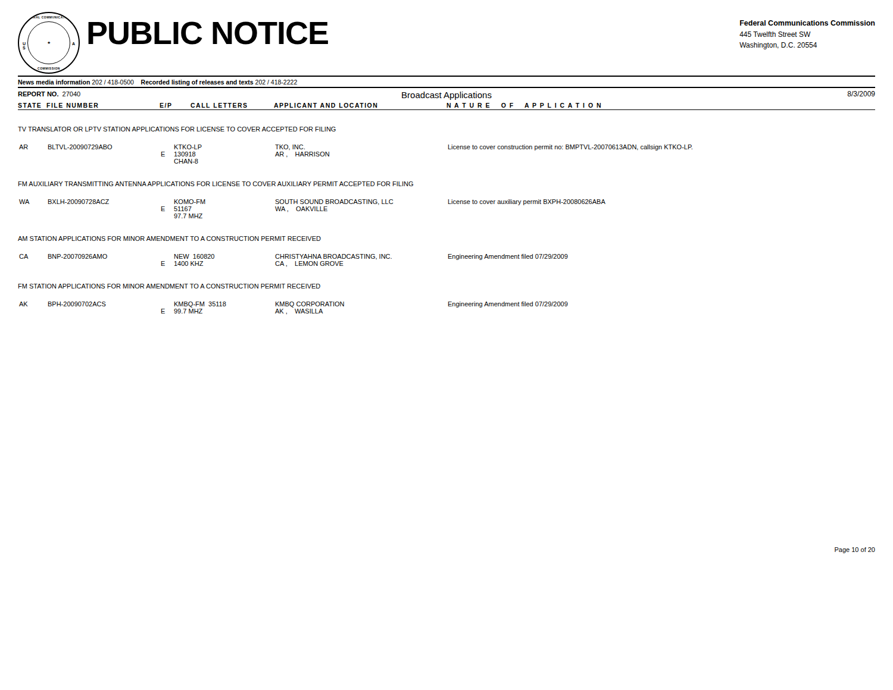FEDERAL COMMUNICATIONS
U
S
A
★
COMMISSION
PUBLIC NOTICE
Federal Communications Commission
445 Twelfth Street SW
Washington, D.C. 20554
News media information 202 / 418-0500 Recorded listing of releases and texts 202 / 418-2222
REPORT NO. 27040
Broadcast Applications
8/3/2009
STATE
FILE NUMBER
E/P
CALL LETTERS
APPLICANT AND LOCATION
N A T U R E O F A P P L I C A T I O N
TV TRANSLATOR OR LPTV STATION APPLICATIONS FOR LICENSE TO COVER ACCEPTED FOR FILING
AR
BLTVL-20090729ABO
E
KTKO-LP 130918 CHAN-8
TKO, INC. AR , HARRISON
License to cover construction permit no: BMPTVL-20070613ADN, callsign KTKO-LP.
FM AUXILIARY TRANSMITTING ANTENNA APPLICATIONS FOR LICENSE TO COVER AUXILIARY PERMIT ACCEPTED FOR FILING
WA
BXLH-20090728ACZ
E
KOMO-FM 51167 97.7 MHZ
SOUTH SOUND BROADCASTING, LLC WA , OAKVILLE
License to cover auxiliary permit BXPH-20080626ABA
AM STATION APPLICATIONS FOR MINOR AMENDMENT TO A CONSTRUCTION PERMIT RECEIVED
CA
BNP-20070926AMO
E
NEW 160820 1400 KHZ
CHRISTYAHNA BROADCASTING, INC. CA , LEMON GROVE
Engineering Amendment filed 07/29/2009
FM STATION APPLICATIONS FOR MINOR AMENDMENT TO A CONSTRUCTION PERMIT RECEIVED
AK
BPH-20090702ACS
E
KMBQ-FM 35118 99.7 MHZ
KMBQ CORPORATION AK , WASILLA
Engineering Amendment filed 07/29/2009
Page 10 of 20